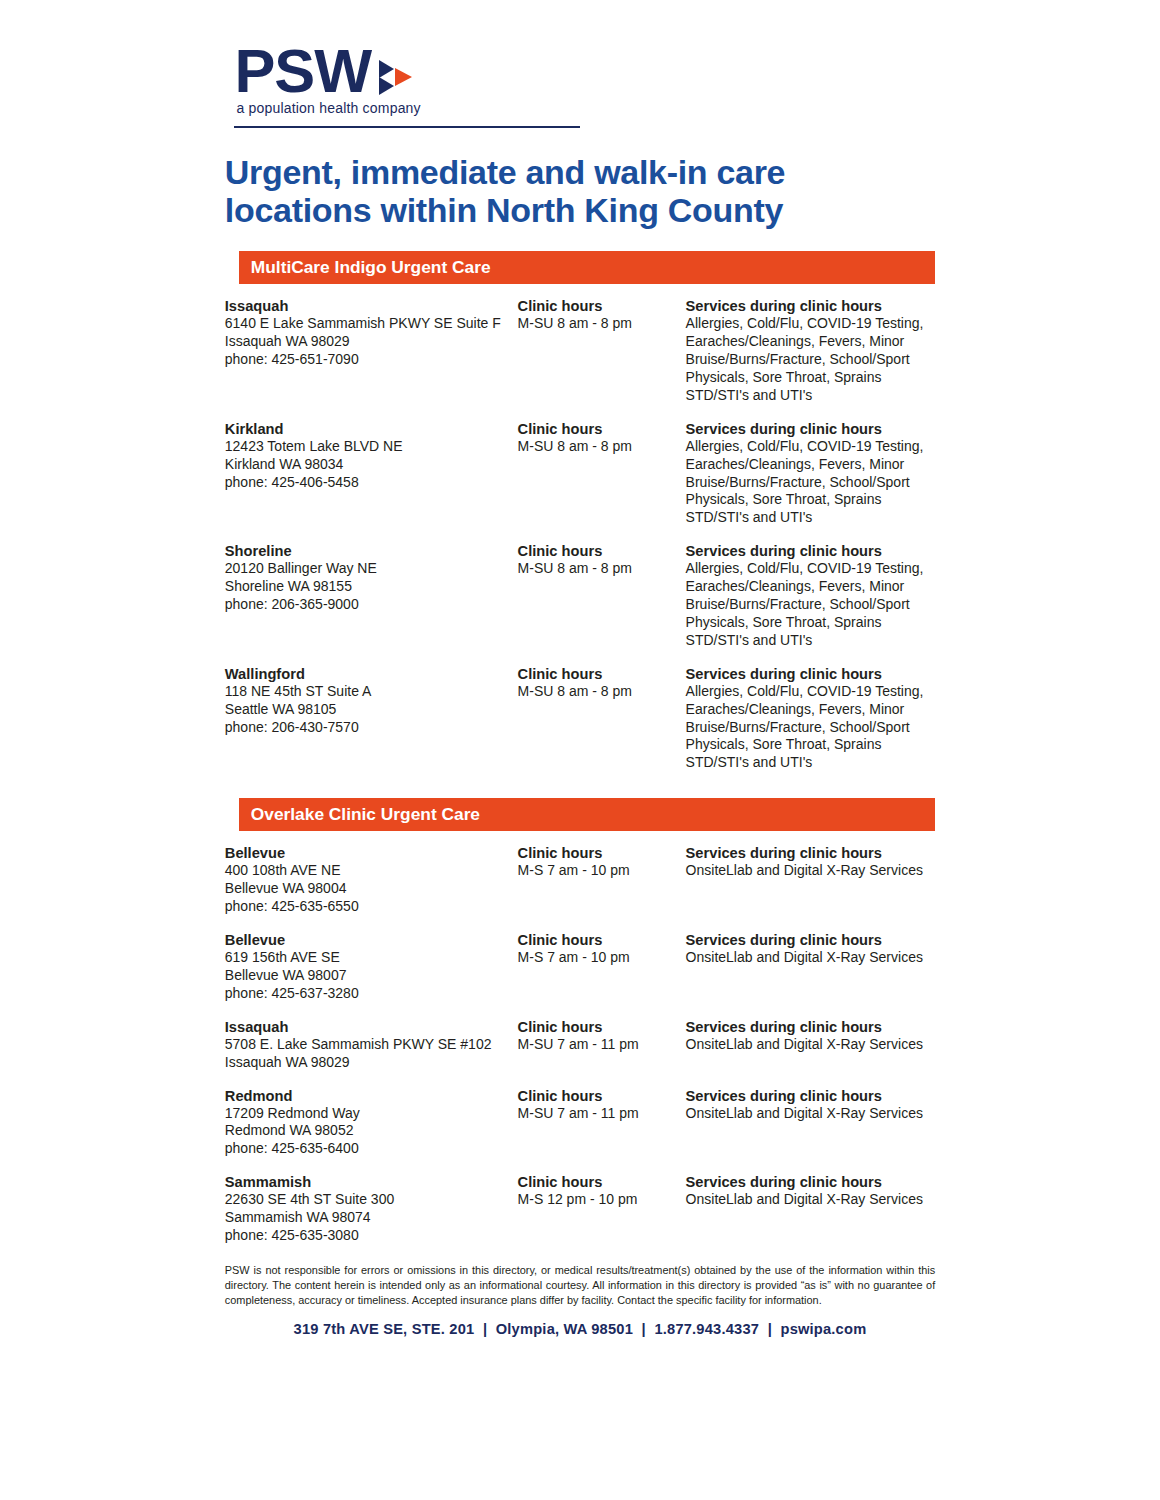PSW
a population health company
Urgent, immediate and walk-in care locations within North King County
MultiCare Indigo Urgent Care
Issaquah
6140 E Lake Sammamish PKWY SE Suite F
Issaquah WA 98029
phone: 425-651-7090
Clinic hours
M-SU 8 am - 8 pm
Services during clinic hours
Allergies, Cold/Flu, COVID-19 Testing, Earaches/Cleanings, Fevers, Minor Bruise/Burns/Fracture, School/Sport Physicals, Sore Throat, Sprains STD/STI's and UTI's
Kirkland
12423 Totem Lake BLVD NE
Kirkland WA 98034
phone: 425-406-5458
Clinic hours
M-SU 8 am - 8 pm
Services during clinic hours
Allergies, Cold/Flu, COVID-19 Testing, Earaches/Cleanings, Fevers, Minor Bruise/Burns/Fracture, School/Sport Physicals, Sore Throat, Sprains STD/STI's and UTI's
Shoreline
20120 Ballinger Way NE
Shoreline WA 98155
phone: 206-365-9000
Clinic hours
M-SU 8 am - 8 pm
Services during clinic hours
Allergies, Cold/Flu, COVID-19 Testing, Earaches/Cleanings, Fevers, Minor Bruise/Burns/Fracture, School/Sport Physicals, Sore Throat, Sprains STD/STI's and UTI's
Wallingford
118 NE 45th ST Suite A
Seattle WA 98105
phone: 206-430-7570
Clinic hours
M-SU 8 am - 8 pm
Services during clinic hours
Allergies, Cold/Flu, COVID-19 Testing, Earaches/Cleanings, Fevers, Minor Bruise/Burns/Fracture, School/Sport Physicals, Sore Throat, Sprains STD/STI's and UTI's
Overlake Clinic Urgent Care
Bellevue
400 108th AVE NE
Bellevue WA 98004
phone: 425-635-6550
Clinic hours
M-S 7 am - 10 pm
Services during clinic hours
OnsiteLlab and Digital X-Ray Services
Bellevue
619 156th AVE SE
Bellevue WA 98007
phone: 425-637-3280
Clinic hours
M-S 7 am - 10 pm
Services during clinic hours
OnsiteLlab and Digital X-Ray Services
Issaquah
5708 E. Lake Sammamish PKWY SE #102
Issaquah WA 98029
Clinic hours
M-SU 7 am - 11 pm
Services during clinic hours
OnsiteLlab and Digital X-Ray Services
Redmond
17209 Redmond Way
Redmond WA 98052
phone: 425-635-6400
Clinic hours
M-SU 7 am - 11 pm
Services during clinic hours
OnsiteLlab and Digital X-Ray Services
Sammamish
22630 SE 4th ST Suite 300
Sammamish WA 98074
phone: 425-635-3080
Clinic hours
M-S 12 pm - 10 pm
Services during clinic hours
OnsiteLlab and Digital X-Ray Services
PSW is not responsible for errors or omissions in this directory, or medical results/treatment(s) obtained by the use of the information within this directory. The content herein is intended only as an informational courtesy. All information in this directory is provided “as is” with no guarantee of completeness, accuracy or timeliness. Accepted insurance plans differ by facility. Contact the specific facility for information.
319 7th AVE SE, STE. 201 | Olympia, WA 98501 | 1.877.943.4337 | pswipa.com